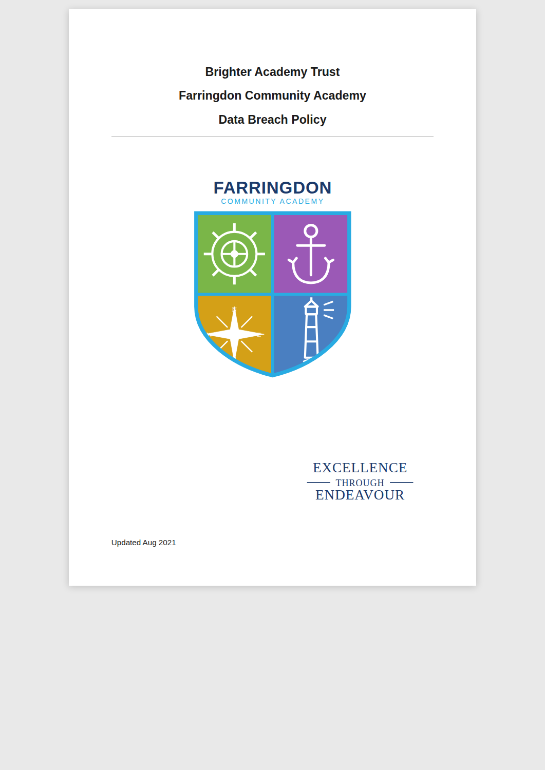Brighter Academy Trust
Farringdon Community Academy
Data Breach Policy
Farringdon Community Academy crest A shield divided into four quarters containing a ship's wheel, an anchor, a compass rose and a lighthouse, beneath the words Farringdon Community Academy. FARRINGDON COMMUNITY ACADEMY N S W E
Farringdon Community Academy crest
Excellence through Endeavour EXCELLENCE THROUGH ENDEAVOUR
Updated Aug 2021